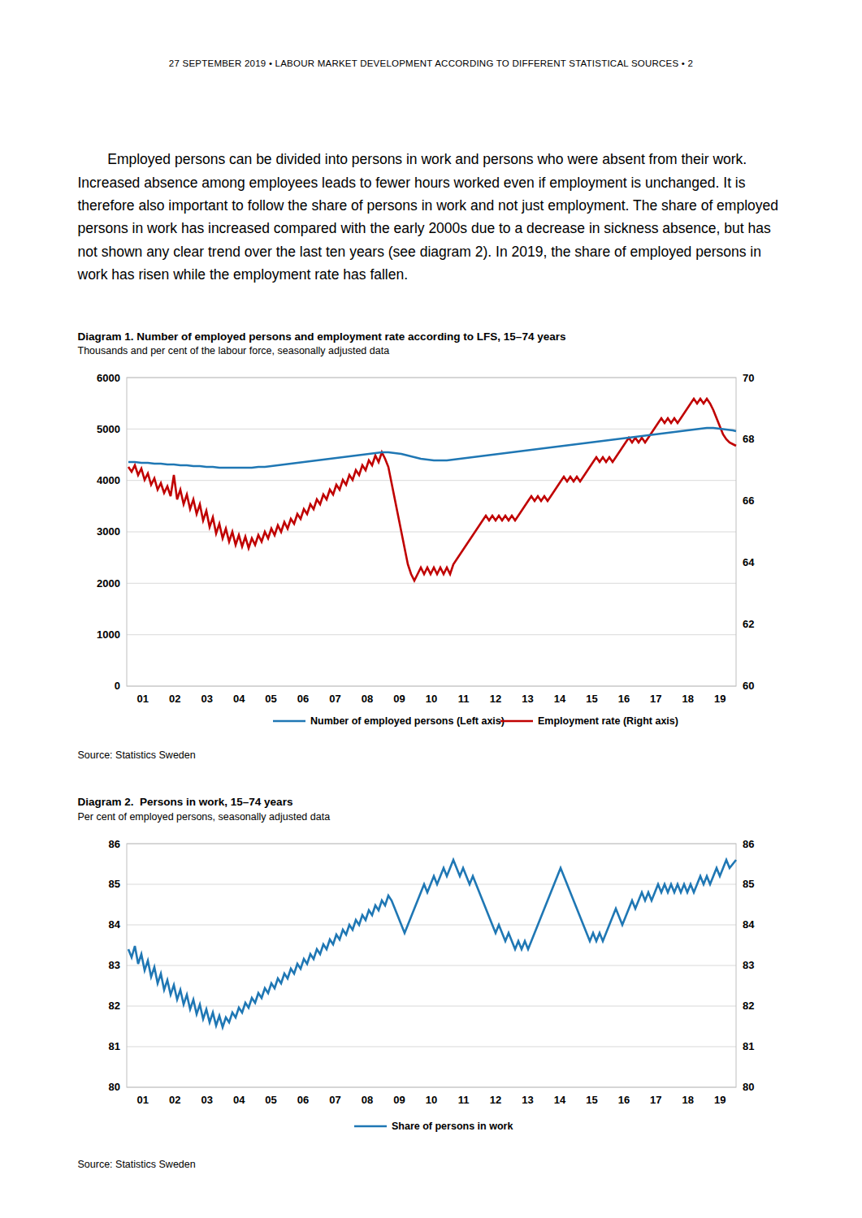27 SEPTEMBER 2019 • LABOUR MARKET DEVELOPMENT ACCORDING TO DIFFERENT STATISTICAL SOURCES • 2
Employed persons can be divided into persons in work and persons who were absent from their work. Increased absence among employees leads to fewer hours worked even if employment is unchanged. It is therefore also important to follow the share of persons in work and not just employment. The share of employed persons in work has increased compared with the early 2000s due to a decrease in sickness absence, but has not shown any clear trend over the last ten years (see diagram 2). In 2019, the share of employed persons in work has risen while the employment rate has fallen.
Diagram 1. Number of employed persons and employment rate according to LFS, 15–74 years
Thousands and per cent of the labour force, seasonally adjusted data
0 1000 2000 3000 4000 5000 6000 60 62 64 66 68 70 01 02 03 04 05 06 07 08 09 10 11 12 13 14 15 16 17 18 19 Number of employed persons (Left axis) Employment rate (Right axis)
Source: Statistics Sweden
Diagram 2. Persons in work, 15–74 years
Per cent of employed persons, seasonally adjusted data
80 81 82 83 84 85 86 80 81 82 83 84 85 86 01 02 03 04 05 06 07 08 09 10 11 12 13 14 15 16 17 18 19 Share of persons in work
Source: Statistics Sweden